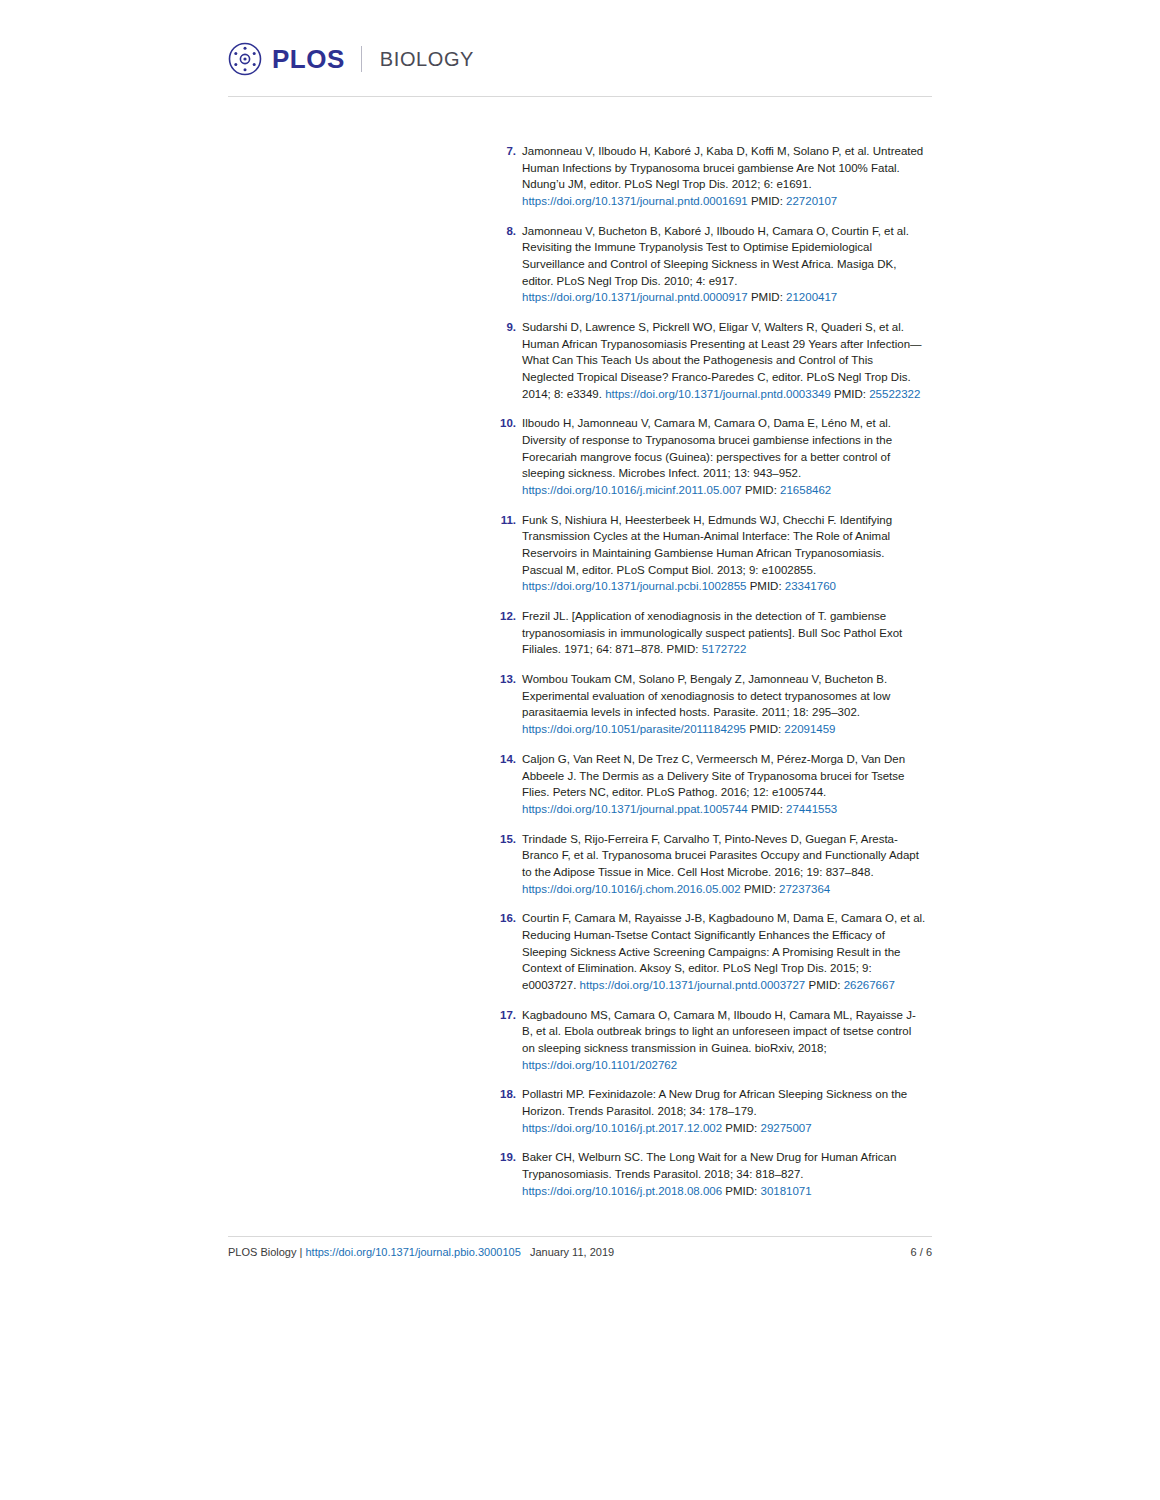PLOS
BIOLOGY
7. Jamonneau V, Ilboudo H, Kaboré J, Kaba D, Koffi M, Solano P, et al. Untreated Human Infections by Trypanosoma brucei gambiense Are Not 100% Fatal. Ndung’u JM, editor. PLoS Negl Trop Dis. 2012; 6: e1691. https://doi.org/10.1371/journal.pntd.0001691 PMID: 22720107
8. Jamonneau V, Bucheton B, Kaboré J, Ilboudo H, Camara O, Courtin F, et al. Revisiting the Immune Trypanolysis Test to Optimise Epidemiological Surveillance and Control of Sleeping Sickness in West Africa. Masiga DK, editor. PLoS Negl Trop Dis. 2010; 4: e917. https://doi.org/10.1371/journal.pntd.0000917 PMID: 21200417
9. Sudarshi D, Lawrence S, Pickrell WO, Eligar V, Walters R, Quaderi S, et al. Human African Trypanosomiasis Presenting at Least 29 Years after Infection—What Can This Teach Us about the Pathogenesis and Control of This Neglected Tropical Disease? Franco-Paredes C, editor. PLoS Negl Trop Dis. 2014; 8: e3349. https://doi.org/10.1371/journal.pntd.0003349 PMID: 25522322
10. Ilboudo H, Jamonneau V, Camara M, Camara O, Dama E, Léno M, et al. Diversity of response to Trypanosoma brucei gambiense infections in the Forecariah mangrove focus (Guinea): perspectives for a better control of sleeping sickness. Microbes Infect. 2011; 13: 943–952. https://doi.org/10.1016/j.micinf.2011.05.007 PMID: 21658462
11. Funk S, Nishiura H, Heesterbeek H, Edmunds WJ, Checchi F. Identifying Transmission Cycles at the Human-Animal Interface: The Role of Animal Reservoirs in Maintaining Gambiense Human African Trypanosomiasis. Pascual M, editor. PLoS Comput Biol. 2013; 9: e1002855. https://doi.org/10.1371/journal.pcbi.1002855 PMID: 23341760
12. Frezil JL. [Application of xenodiagnosis in the detection of T. gambiense trypanosomiasis in immunologically suspect patients]. Bull Soc Pathol Exot Filiales. 1971; 64: 871–878. PMID: 5172722
13. Wombou Toukam CM, Solano P, Bengaly Z, Jamonneau V, Bucheton B. Experimental evaluation of xenodiagnosis to detect trypanosomes at low parasitaemia levels in infected hosts. Parasite. 2011; 18: 295–302. https://doi.org/10.1051/parasite/2011184295 PMID: 22091459
14. Caljon G, Van Reet N, De Trez C, Vermeersch M, Pérez-Morga D, Van Den Abbeele J. The Dermis as a Delivery Site of Trypanosoma brucei for Tsetse Flies. Peters NC, editor. PLoS Pathog. 2016; 12: e1005744. https://doi.org/10.1371/journal.ppat.1005744 PMID: 27441553
15. Trindade S, Rijo-Ferreira F, Carvalho T, Pinto-Neves D, Guegan F, Aresta-Branco F, et al. Trypanosoma brucei Parasites Occupy and Functionally Adapt to the Adipose Tissue in Mice. Cell Host Microbe. 2016; 19: 837–848. https://doi.org/10.1016/j.chom.2016.05.002 PMID: 27237364
16. Courtin F, Camara M, Rayaisse J-B, Kagbadouno M, Dama E, Camara O, et al. Reducing Human-Tsetse Contact Significantly Enhances the Efficacy of Sleeping Sickness Active Screening Campaigns: A Promising Result in the Context of Elimination. Aksoy S, editor. PLoS Negl Trop Dis. 2015; 9: e0003727. https://doi.org/10.1371/journal.pntd.0003727 PMID: 26267667
17. Kagbadouno MS, Camara O, Camara M, Ilboudo H, Camara ML, Rayaisse J-B, et al. Ebola outbreak brings to light an unforeseen impact of tsetse control on sleeping sickness transmission in Guinea. bioRxiv, 2018; https://doi.org/10.1101/202762
18. Pollastri MP. Fexinidazole: A New Drug for African Sleeping Sickness on the Horizon. Trends Parasitol. 2018; 34: 178–179. https://doi.org/10.1016/j.pt.2017.12.002 PMID: 29275007
19. Baker CH, Welburn SC. The Long Wait for a New Drug for Human African Trypanosomiasis. Trends Parasitol. 2018; 34: 818–827. https://doi.org/10.1016/j.pt.2018.08.006 PMID: 30181071
PLOS Biology | https://doi.org/10.1371/journal.pbio.3000105 January 11, 2019
6 / 6